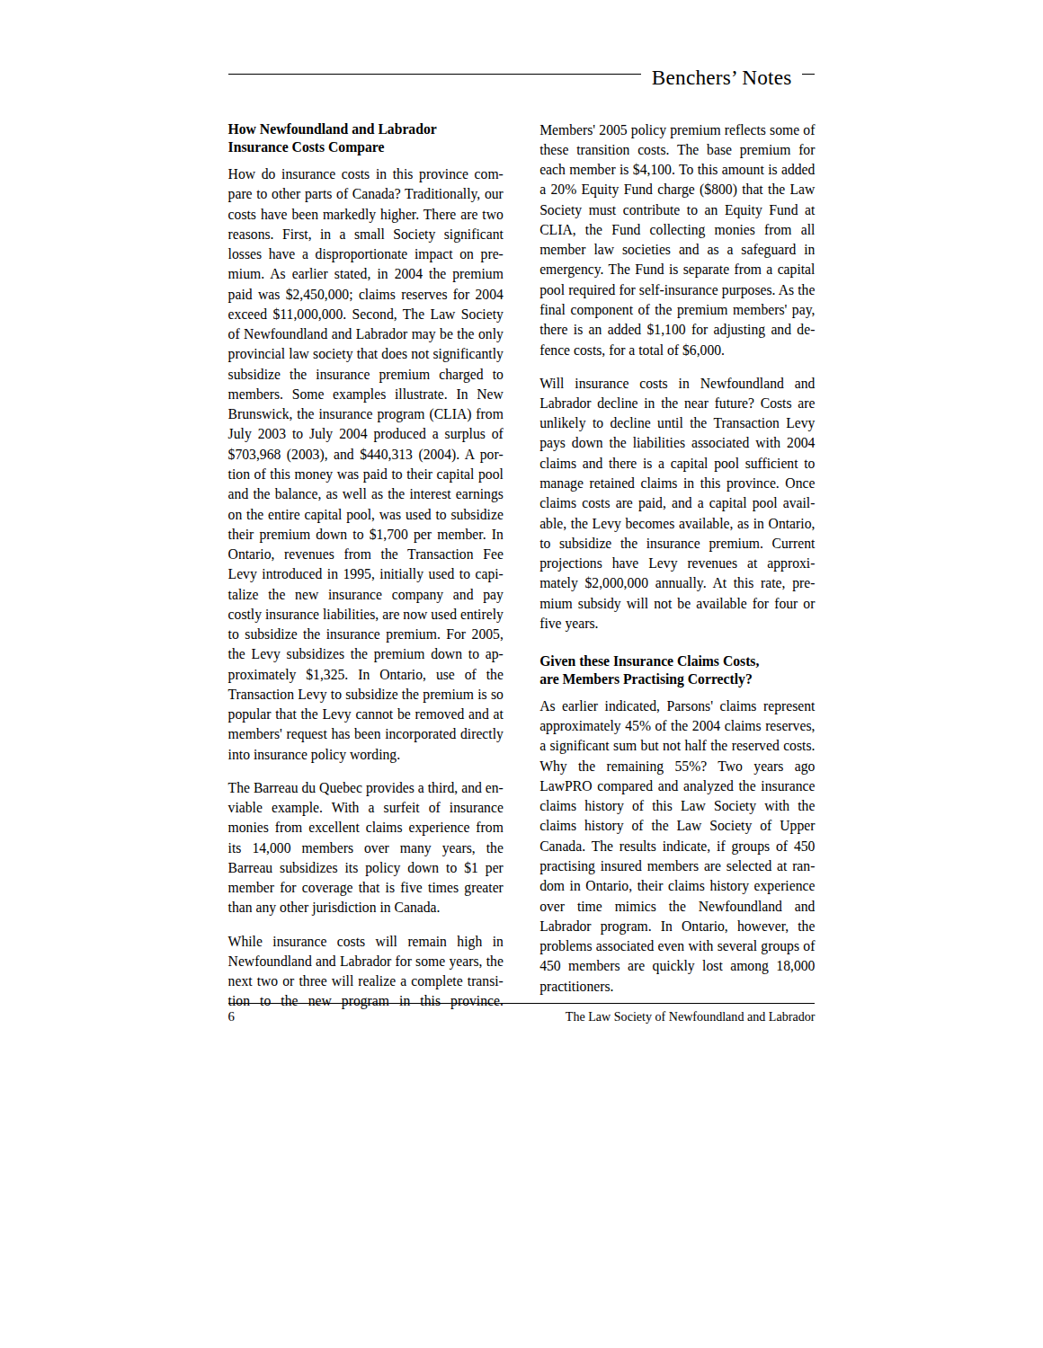Benchers’ Notes
How Newfoundland and Labrador
Insurance Costs Compare
How do insurance costs in this province compare to other parts of Canada? Traditionally, our costs have been markedly higher. There are two reasons. First, in a small Society significant losses have a disproportionate impact on premium. As earlier stated, in 2004 the premium paid was $2,450,000; claims reserves for 2004 exceed $11,000,000. Second, The Law Society of Newfoundland and Labrador may be the only provincial law society that does not significantly subsidize the insurance premium charged to members. Some examples illustrate. In New Brunswick, the insurance program (CLIA) from July 2003 to July 2004 produced a surplus of $703,968 (2003), and $440,313 (2004). A portion of this money was paid to their capital pool and the balance, as well as the interest earnings on the entire capital pool, was used to subsidize their premium down to $1,700 per member. In Ontario, revenues from the Transaction Fee Levy introduced in 1995, initially used to capitalize the new insurance company and pay costly insurance liabilities, are now used entirely to subsidize the insurance premium. For 2005, the Levy subsidizes the premium down to approximately $1,325. In Ontario, use of the Transaction Levy to subsidize the premium is so popular that the Levy cannot be removed and at members' request has been incorporated directly into insurance policy wording.
The Barreau du Quebec provides a third, and enviable example. With a surfeit of insurance monies from excellent claims experience from its 14,000 members over many years, the Barreau subsidizes its policy down to $1 per member for coverage that is five times greater than any other jurisdiction in Canada.
While insurance costs will remain high in Newfoundland and Labrador for some years, the next two or three will realize a complete transition to the new program in this province. Members' 2005 policy premium reflects some of these transition costs. The base premium for each member is $4,100. To this amount is added a 20% Equity Fund charge ($800) that the Law Society must contribute to an Equity Fund at CLIA, the Fund collecting monies from all member law societies and as a safeguard in emergency. The Fund is separate from a capital pool required for self-insurance purposes. As the final component of the premium members' pay, there is an added $1,100 for adjusting and defence costs, for a total of $6,000.
Will insurance costs in Newfoundland and Labrador decline in the near future? Costs are unlikely to decline until the Transaction Levy pays down the liabilities associated with 2004 claims and there is a capital pool sufficient to manage retained claims in this province. Once claims costs are paid, and a capital pool available, the Levy becomes available, as in Ontario, to subsidize the insurance premium. Current projections have Levy revenues at approximately $2,000,000 annually. At this rate, premium subsidy will not be available for four or five years.
Given these Insurance Claims Costs,
are Members Practising Correctly?
As earlier indicated, Parsons' claims represent approximately 45% of the 2004 claims reserves, a significant sum but not half the reserved costs. Why the remaining 55%? Two years ago LawPRO compared and analyzed the insurance claims history of this Law Society with the claims history of the Law Society of Upper Canada. The results indicate, if groups of 450 practising insured members are selected at random in Ontario, their claims history experience over time mimics the Newfoundland and Labrador program. In Ontario, however, the problems associated even with several groups of 450 members are quickly lost among 18,000 practitioners.
6
The Law Society of Newfoundland and Labrador